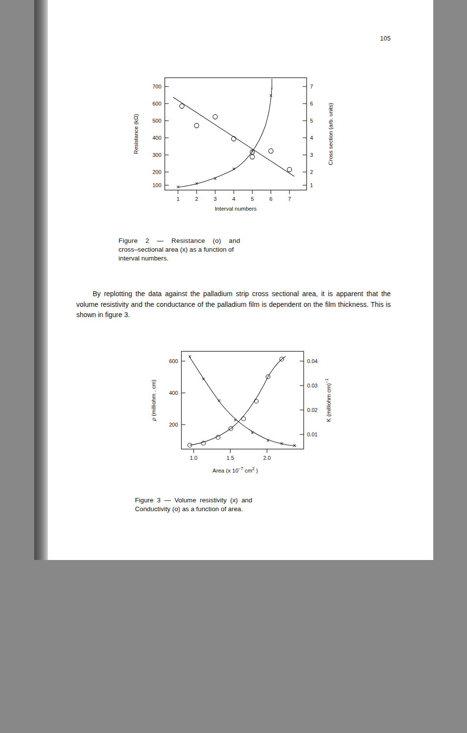105
700 600 500 400 300 200 100 7 6 5 4 3 2 1 1 2 3 4 5 6 7 Interval numbers Resistance (kΩ) Cross section (arb. units) × × × × × ×
Figure 2 — Resistance (o) and
cross–sectional area (x) as a function of
interval numbers.
By replotting the data against the palladium strip cross sectional area, it is apparent that the volume resistivity and the conductance of the palladium film is dependent on the film thickness. This is shown in figure 3.
600 400 200 0.04 0.03 0.02 0.01 1.0 1.5 2.0 Area (x 10−7 cm2 ) ρ (milliohm . cm) K (milliohm cm)−1 × × × × × × × ×
Figure 3 — Volume resistivity (x) and
Conductivity (o) as a function of area.